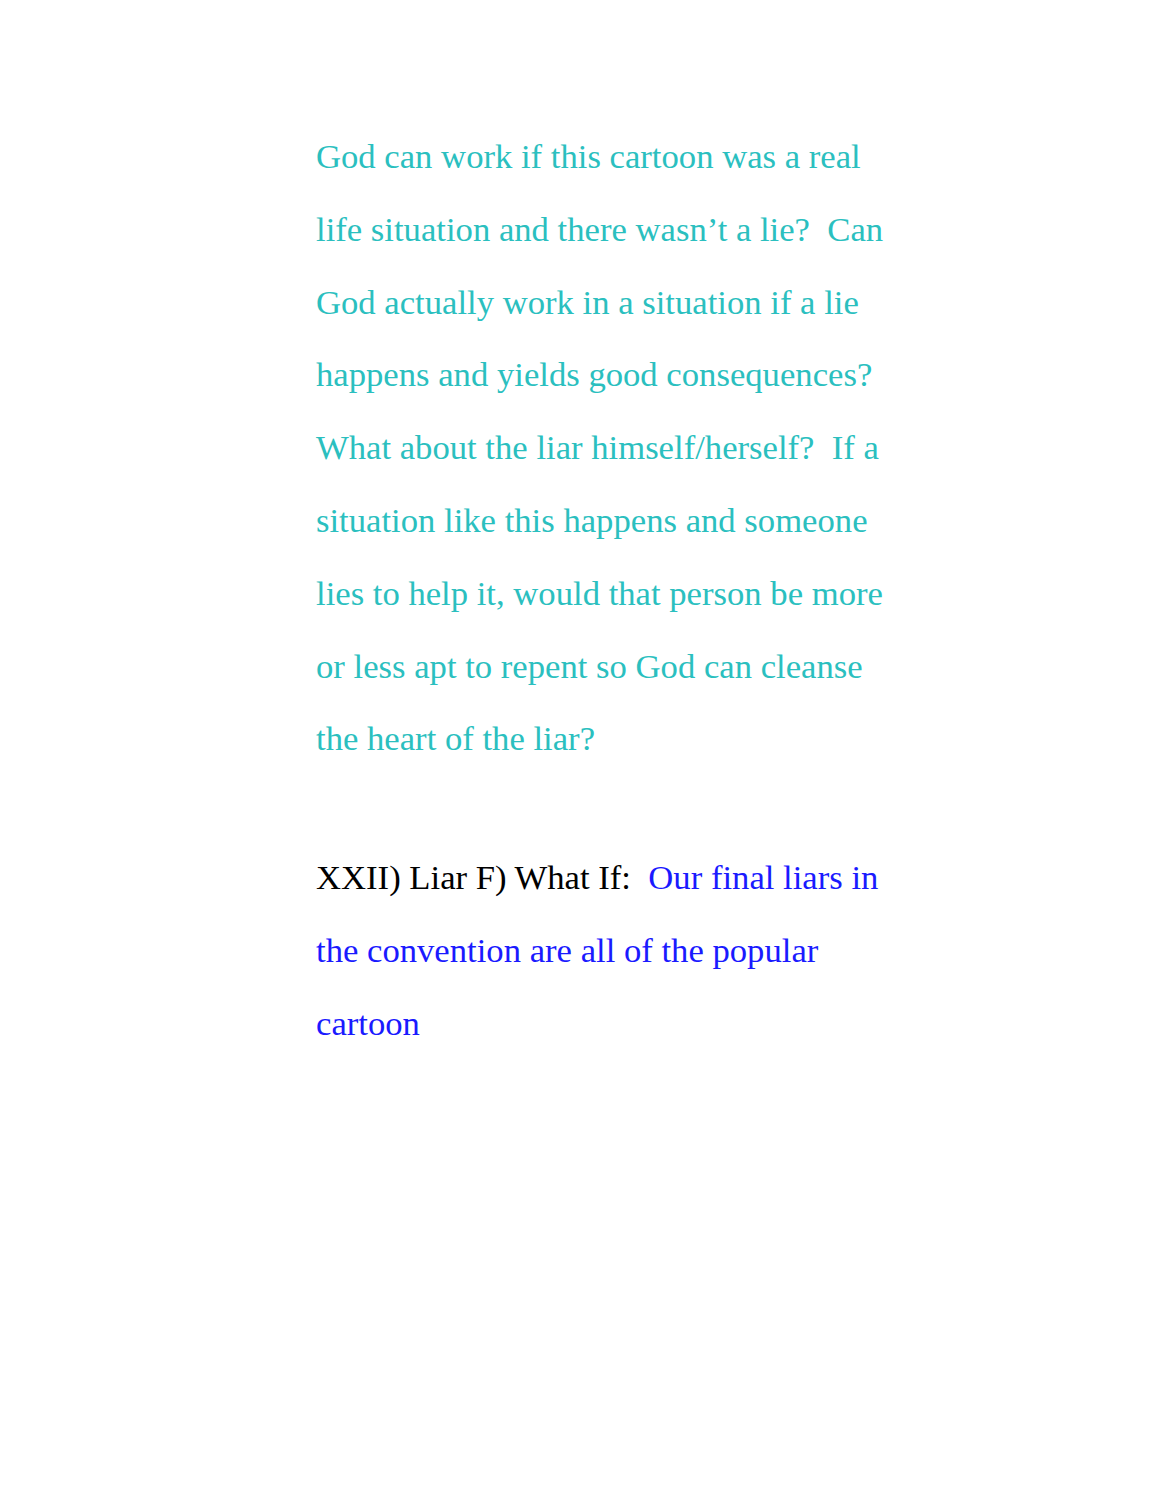God can work if this cartoon was a real life situation and there wasn’t a lie? Can God actually work in a situation if a lie happens and yields good consequences? What about the liar himself/herself? If a situation like this happens and someone lies to help it, would that person be more or less apt to repent so God can cleanse the heart of the liar?
XXII) Liar F) What If: Our final liars in the convention are all of the popular cartoon